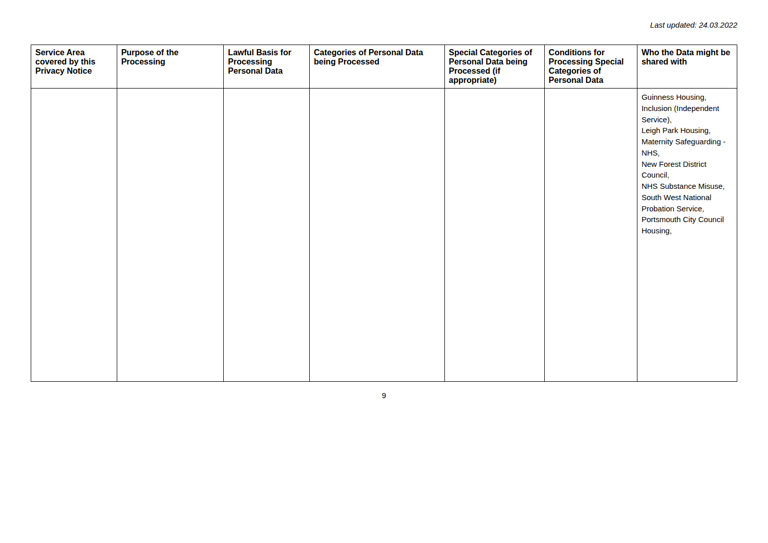Last updated: 24.03.2022
| Service Area covered by this Privacy Notice | Purpose of the Processing | Lawful Basis for Processing Personal Data | Categories of Personal Data being Processed | Special Categories of Personal Data being Processed (if appropriate) | Conditions for Processing Special Categories of Personal Data | Who the Data might be shared with |
| --- | --- | --- | --- | --- | --- | --- |
| | | | | | | Guinness Housing, Inclusion (Independent Service), Leigh Park Housing, Maternity Safeguarding - NHS, New Forest District Council, NHS Substance Misuse, South West National Probation Service, Portsmouth City Council Housing, |
9